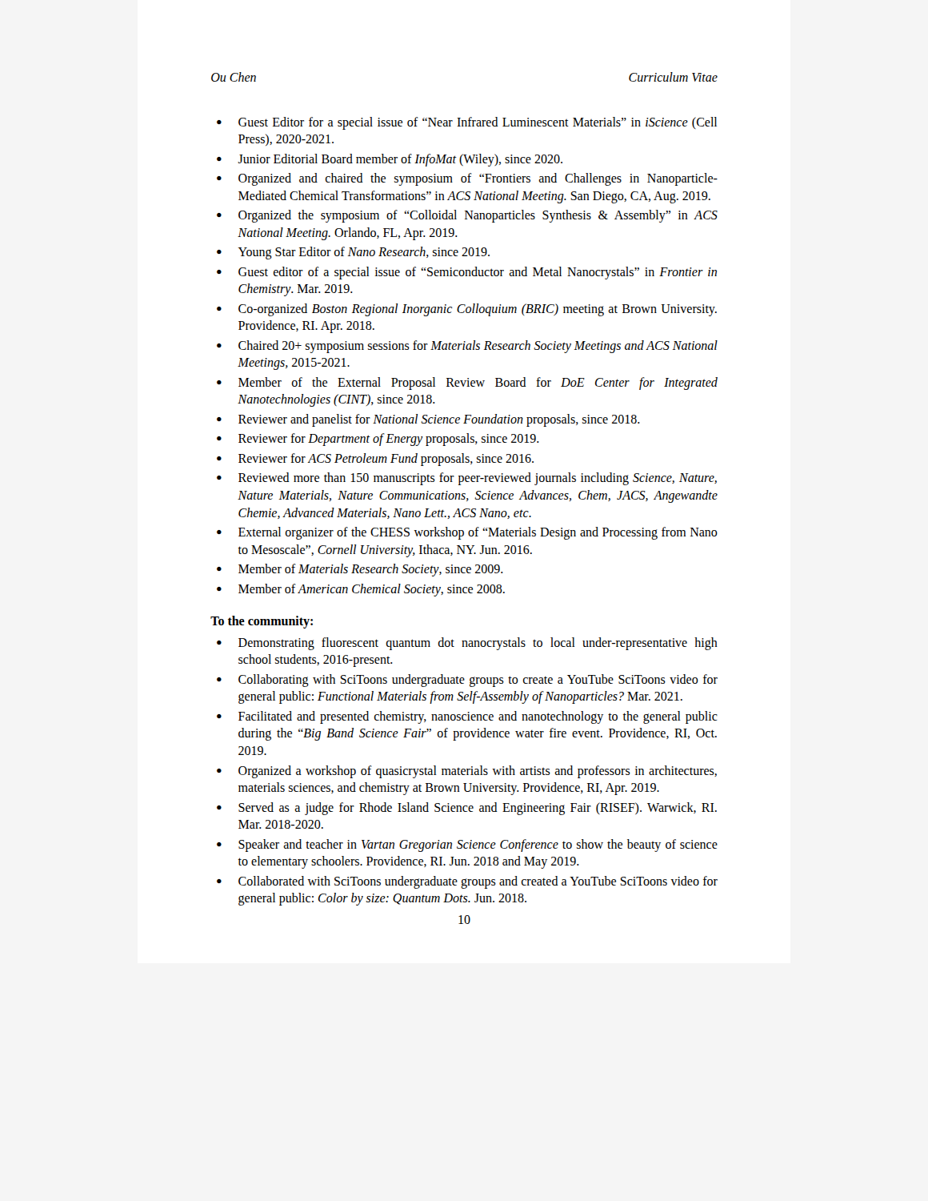Ou Chen Curriculum Vitae
Guest Editor for a special issue of “Near Infrared Luminescent Materials” in iScience (Cell Press), 2020-2021.
Junior Editorial Board member of InfoMat (Wiley), since 2020.
Organized and chaired the symposium of “Frontiers and Challenges in Nanoparticle-Mediated Chemical Transformations” in ACS National Meeting. San Diego, CA, Aug. 2019.
Organized the symposium of “Colloidal Nanoparticles Synthesis & Assembly” in ACS National Meeting. Orlando, FL, Apr. 2019.
Young Star Editor of Nano Research, since 2019.
Guest editor of a special issue of “Semiconductor and Metal Nanocrystals” in Frontier in Chemistry. Mar. 2019.
Co-organized Boston Regional Inorganic Colloquium (BRIC) meeting at Brown University. Providence, RI. Apr. 2018.
Chaired 20+ symposium sessions for Materials Research Society Meetings and ACS National Meetings, 2015-2021.
Member of the External Proposal Review Board for DoE Center for Integrated Nanotechnologies (CINT), since 2018.
Reviewer and panelist for National Science Foundation proposals, since 2018.
Reviewer for Department of Energy proposals, since 2019.
Reviewer for ACS Petroleum Fund proposals, since 2016.
Reviewed more than 150 manuscripts for peer-reviewed journals including Science, Nature, Nature Materials, Nature Communications, Science Advances, Chem, JACS, Angewandte Chemie, Advanced Materials, Nano Lett., ACS Nano, etc.
External organizer of the CHESS workshop of “Materials Design and Processing from Nano to Mesoscale”, Cornell University, Ithaca, NY. Jun. 2016.
Member of Materials Research Society, since 2009.
Member of American Chemical Society, since 2008.
To the community:
Demonstrating fluorescent quantum dot nanocrystals to local under-representative high school students, 2016-present.
Collaborating with SciToons undergraduate groups to create a YouTube SciToons video for general public: Functional Materials from Self-Assembly of Nanoparticles? Mar. 2021.
Facilitated and presented chemistry, nanoscience and nanotechnology to the general public during the “Big Band Science Fair” of providence water fire event. Providence, RI, Oct. 2019.
Organized a workshop of quasicrystal materials with artists and professors in architectures, materials sciences, and chemistry at Brown University. Providence, RI, Apr. 2019.
Served as a judge for Rhode Island Science and Engineering Fair (RISEF). Warwick, RI. Mar. 2018-2020.
Speaker and teacher in Vartan Gregorian Science Conference to show the beauty of science to elementary schoolers. Providence, RI. Jun. 2018 and May 2019.
Collaborated with SciToons undergraduate groups and created a YouTube SciToons video for general public: Color by size: Quantum Dots. Jun. 2018.
10